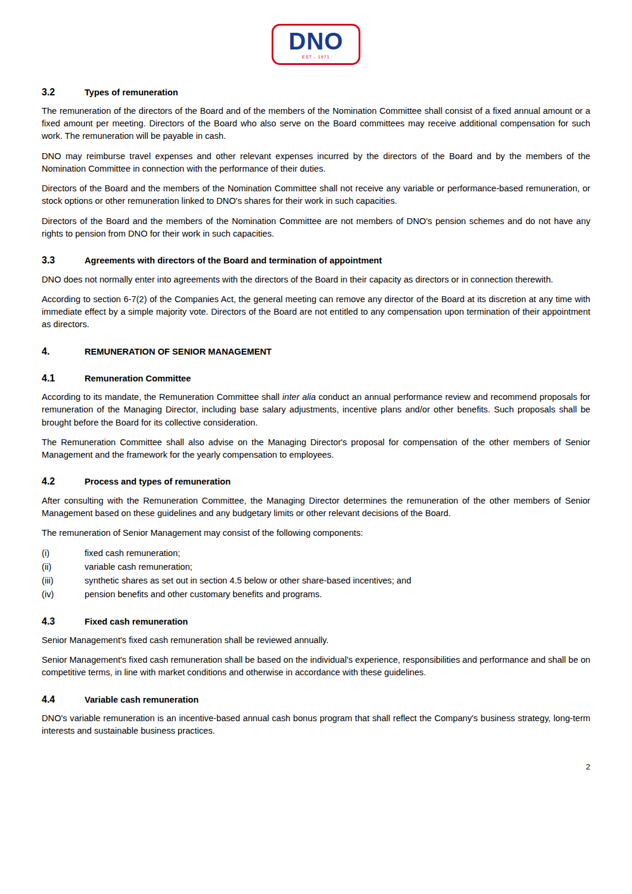DNO
EST - 1971
3.2 Types of remuneration
The remuneration of the directors of the Board and of the members of the Nomination Committee shall consist of a fixed annual amount or a fixed amount per meeting. Directors of the Board who also serve on the Board committees may receive additional compensation for such work. The remuneration will be payable in cash.
DNO may reimburse travel expenses and other relevant expenses incurred by the directors of the Board and by the members of the Nomination Committee in connection with the performance of their duties.
Directors of the Board and the members of the Nomination Committee shall not receive any variable or performance-based remuneration, or stock options or other remuneration linked to DNO's shares for their work in such capacities.
Directors of the Board and the members of the Nomination Committee are not members of DNO's pension schemes and do not have any rights to pension from DNO for their work in such capacities.
3.3 Agreements with directors of the Board and termination of appointment
DNO does not normally enter into agreements with the directors of the Board in their capacity as directors or in connection therewith.
According to section 6-7(2) of the Companies Act, the general meeting can remove any director of the Board at its discretion at any time with immediate effect by a simple majority vote. Directors of the Board are not entitled to any compensation upon termination of their appointment as directors.
4. REMUNERATION OF SENIOR MANAGEMENT
4.1 Remuneration Committee
According to its mandate, the Remuneration Committee shall inter alia conduct an annual performance review and recommend proposals for remuneration of the Managing Director, including base salary adjustments, incentive plans and/or other benefits. Such proposals shall be brought before the Board for its collective consideration.
The Remuneration Committee shall also advise on the Managing Director's proposal for compensation of the other members of Senior Management and the framework for the yearly compensation to employees.
4.2 Process and types of remuneration
After consulting with the Remuneration Committee, the Managing Director determines the remuneration of the other members of Senior Management based on these guidelines and any budgetary limits or other relevant decisions of the Board.
The remuneration of Senior Management may consist of the following components:
(i) fixed cash remuneration;
(ii) variable cash remuneration;
(iii) synthetic shares as set out in section 4.5 below or other share-based incentives; and
(iv) pension benefits and other customary benefits and programs.
4.3 Fixed cash remuneration
Senior Management's fixed cash remuneration shall be reviewed annually.
Senior Management's fixed cash remuneration shall be based on the individual's experience, responsibilities and performance and shall be on competitive terms, in line with market conditions and otherwise in accordance with these guidelines.
4.4 Variable cash remuneration
DNO's variable remuneration is an incentive-based annual cash bonus program that shall reflect the Company's business strategy, long-term interests and sustainable business practices.
2